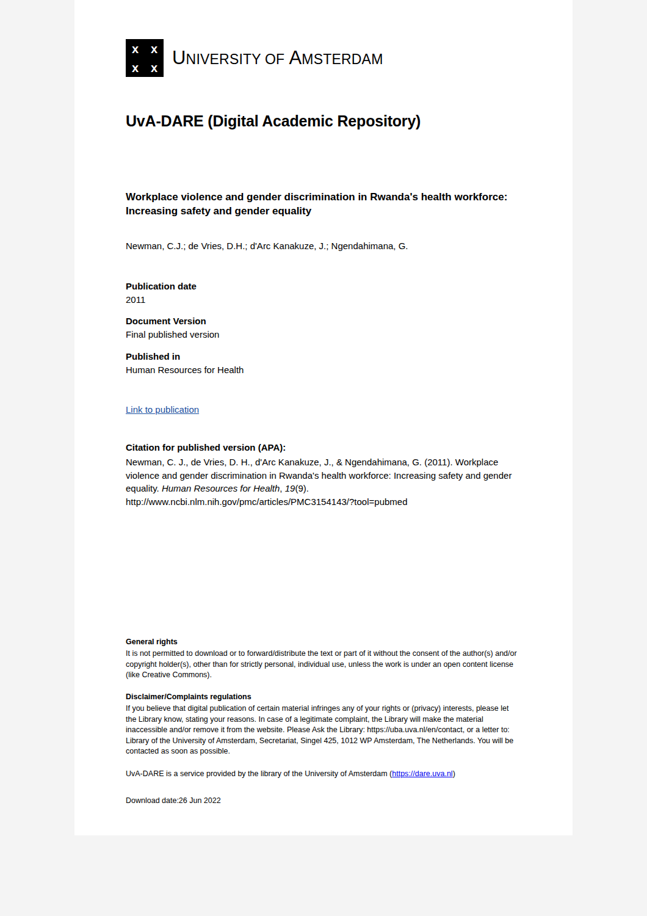xxxx
UNIVERSITY OF AMSTERDAM
UvA-DARE (Digital Academic Repository)
Workplace violence and gender discrimination in Rwanda's health workforce:
Increasing safety and gender equality
Newman, C.J.; de Vries, D.H.; d'Arc Kanakuze, J.; Ngendahimana, G.
Publication date
2011
Document Version
Final published version
Published in
Human Resources for Health
Link to publication
Citation for published version (APA):
Newman, C. J., de Vries, D. H., d'Arc Kanakuze, J., & Ngendahimana, G. (2011). Workplace violence and gender discrimination in Rwanda's health workforce: Increasing safety and gender equality. Human Resources for Health, 19(9).
http://www.ncbi.nlm.nih.gov/pmc/articles/PMC3154143/?tool=pubmed
General rights
It is not permitted to download or to forward/distribute the text or part of it without the consent of the author(s) and/or copyright holder(s), other than for strictly personal, individual use, unless the work is under an open content license (like Creative Commons).
Disclaimer/Complaints regulations
If you believe that digital publication of certain material infringes any of your rights or (privacy) interests, please let the Library know, stating your reasons. In case of a legitimate complaint, the Library will make the material inaccessible and/or remove it from the website. Please Ask the Library: https://uba.uva.nl/en/contact, or a letter to: Library of the University of Amsterdam, Secretariat, Singel 425, 1012 WP Amsterdam, The Netherlands. You will be contacted as soon as possible.
UvA-DARE is a service provided by the library of the University of Amsterdam (https://dare.uva.nl)
Download date:26 Jun 2022